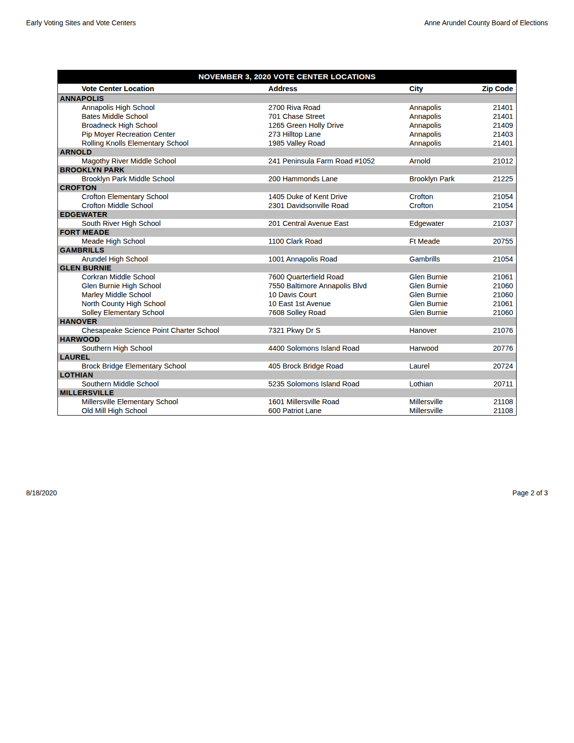Early Voting Sites and Vote Centers
Anne Arundel County Board of Elections
NOVEMBER 3, 2020 VOTE CENTER LOCATIONS
| Vote Center Location | Address | City | Zip Code |
| --- | --- | --- | --- |
| ANNAPOLIS |
| Annapolis High School | 2700 Riva Road | Annapolis | 21401 |
| Bates Middle School | 701 Chase Street | Annapolis | 21401 |
| Broadneck High School | 1265 Green Holly Drive | Annapolis | 21409 |
| Pip Moyer Recreation Center | 273 Hilltop Lane | Annapolis | 21403 |
| Rolling Knolls Elementary School | 1985 Valley Road | Annapolis | 21401 |
| ARNOLD |
| Magothy River Middle School | 241 Peninsula Farm Road #1052 | Arnold | 21012 |
| BROOKLYN PARK |
| Brooklyn Park Middle School | 200 Hammonds Lane | Brooklyn Park | 21225 |
| CROFTON |
| Crofton Elementary School | 1405 Duke of Kent Drive | Crofton | 21054 |
| Crofton Middle School | 2301 Davidsonville Road | Crofton | 21054 |
| EDGEWATER |
| South River High School | 201 Central Avenue East | Edgewater | 21037 |
| FORT MEADE |
| Meade High School | 1100 Clark Road | Ft Meade | 20755 |
| GAMBRILLS |
| Arundel High School | 1001 Annapolis Road | Gambrills | 21054 |
| GLEN BURNIE |
| Corkran Middle School | 7600 Quarterfield Road | Glen Burnie | 21061 |
| Glen Burnie High School | 7550 Baltimore Annapolis Blvd | Glen Burnie | 21060 |
| Marley Middle School | 10 Davis Court | Glen Burnie | 21060 |
| North County High School | 10 East 1st Avenue | Glen Burnie | 21061 |
| Solley Elementary School | 7608 Solley Road | Glen Burnie | 21060 |
| HANOVER |
| Chesapeake Science Point Charter School | 7321 Pkwy Dr S | Hanover | 21076 |
| HARWOOD |
| Southern High School | 4400 Solomons Island Road | Harwood | 20776 |
| LAUREL |
| Brock Bridge Elementary School | 405 Brock Bridge Road | Laurel | 20724 |
| LOTHIAN |
| Southern Middle School | 5235 Solomons Island Road | Lothian | 20711 |
| MILLERSVILLE |
| Millersville Elementary School | 1601 Millersville Road | Millersville | 21108 |
| Old Mill High School | 600 Patriot Lane | Millersville | 21108 |
8/18/2020
Page 2 of 3